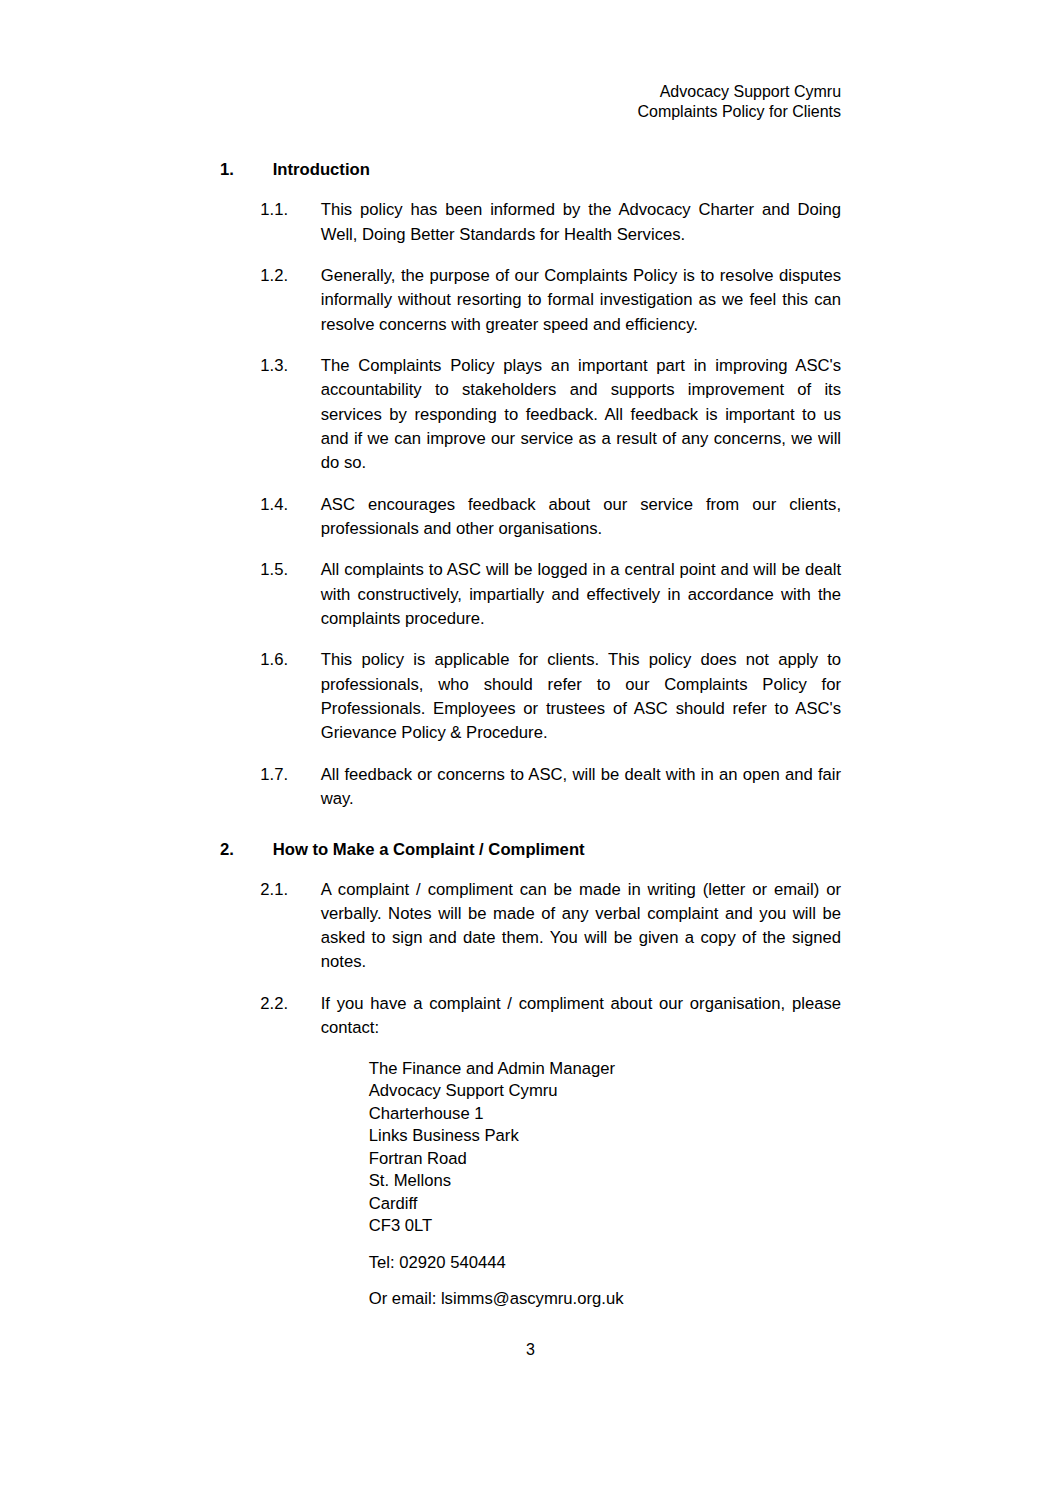Advocacy Support Cymru
Complaints Policy for Clients
1.
Introduction
1.1.
This policy has been informed by the Advocacy Charter and Doing Well, Doing Better Standards for Health Services.
1.2.
Generally, the purpose of our Complaints Policy is to resolve disputes informally without resorting to formal investigation as we feel this can resolve concerns with greater speed and efficiency.
1.3.
The Complaints Policy plays an important part in improving ASC's accountability to stakeholders and supports improvement of its services by responding to feedback. All feedback is important to us and if we can improve our service as a result of any concerns, we will do so.
1.4.
ASC encourages feedback about our service from our clients, professionals and other organisations.
1.5.
All complaints to ASC will be logged in a central point and will be dealt with constructively, impartially and effectively in accordance with the complaints procedure.
1.6.
This policy is applicable for clients. This policy does not apply to professionals, who should refer to our Complaints Policy for Professionals. Employees or trustees of ASC should refer to ASC's Grievance Policy & Procedure.
1.7.
All feedback or concerns to ASC, will be dealt with in an open and fair way.
2.
How to Make a Complaint / Compliment
2.1.
A complaint / compliment can be made in writing (letter or email) or verbally. Notes will be made of any verbal complaint and you will be asked to sign and date them. You will be given a copy of the signed notes.
2.2.
If you have a complaint / compliment about our organisation, please contact:
The Finance and Admin Manager
Advocacy Support Cymru
Charterhouse 1
Links Business Park
Fortran Road
St. Mellons
Cardiff
CF3 0LT
Tel: 02920 540444
Or email: lsimms@ascymru.org.uk
3